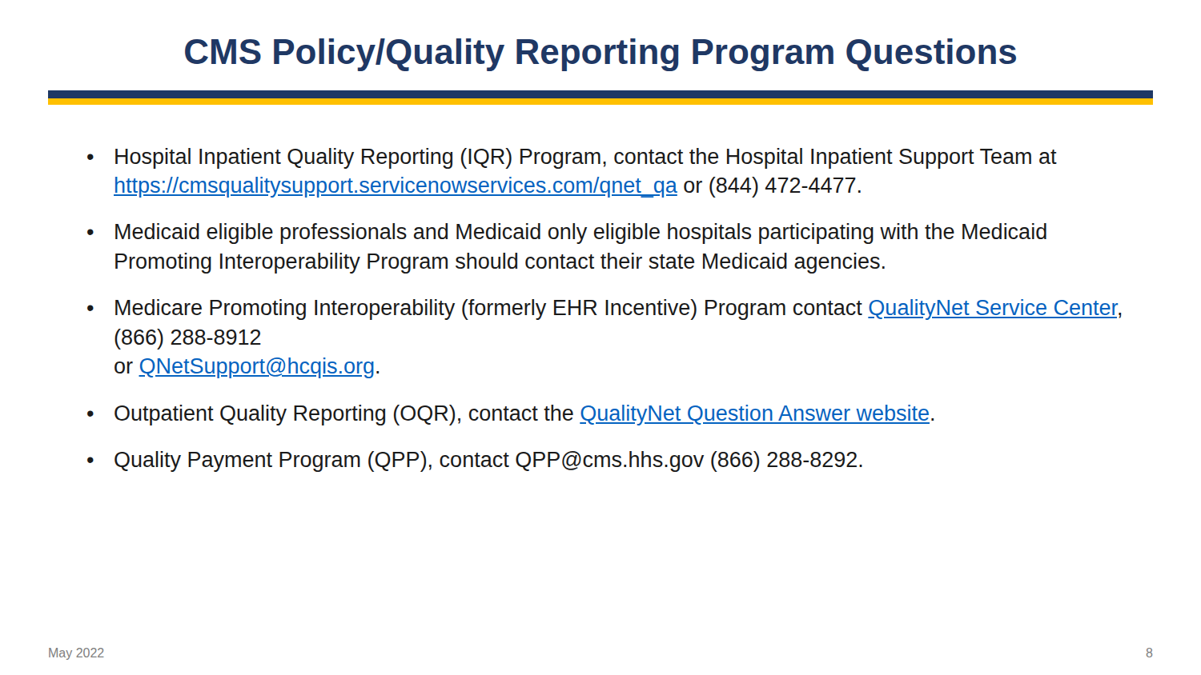CMS Policy/Quality Reporting Program Questions
Hospital Inpatient Quality Reporting (IQR) Program, contact the Hospital Inpatient Support Team at https://cmsqualitysupport.servicenowservices.com/qnet_qa or (844) 472-4477.
Medicaid eligible professionals and Medicaid only eligible hospitals participating with the Medicaid Promoting Interoperability Program should contact their state Medicaid agencies.
Medicare Promoting Interoperability (formerly EHR Incentive) Program contact QualityNet Service Center, (866) 288-8912
or QNetSupport@hcqis.org.
Outpatient Quality Reporting (OQR), contact the QualityNet Question Answer website.
Quality Payment Program (QPP), contact QPP@cms.hhs.gov (866) 288-8292.
May 2022 8